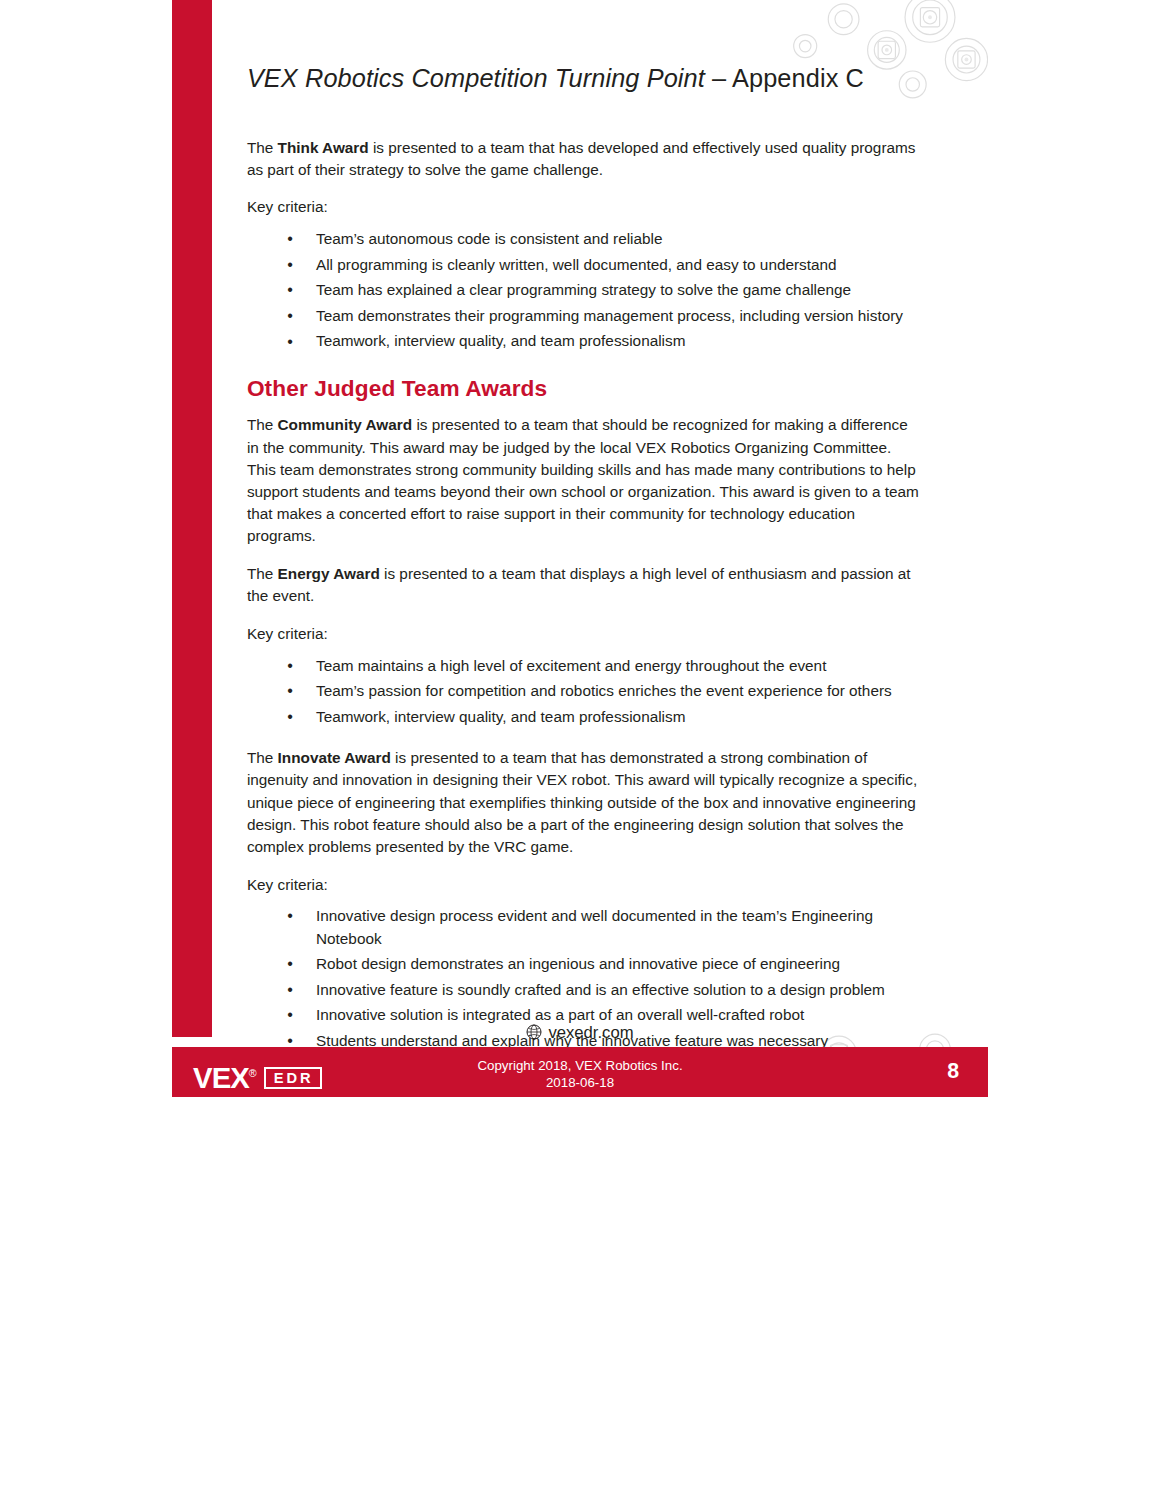VEX Robotics Competition Turning Point – Appendix C
The Think Award is presented to a team that has developed and effectively used quality programs as part of their strategy to solve the game challenge.
Key criteria:
Team’s autonomous code is consistent and reliable
All programming is cleanly written, well documented, and easy to understand
Team has explained a clear programming strategy to solve the game challenge
Team demonstrates their programming management process, including version history
Teamwork, interview quality, and team professionalism
Other Judged Team Awards
The Community Award is presented to a team that should be recognized for making a difference in the community. This award may be judged by the local VEX Robotics Organizing Committee. This team demonstrates strong community building skills and has made many contributions to help support students and teams beyond their own school or organization. This award is given to a team that makes a concerted effort to raise support in their community for technology education programs.
The Energy Award is presented to a team that displays a high level of enthusiasm and passion at the event.
Key criteria:
Team maintains a high level of excitement and energy throughout the event
Team’s passion for competition and robotics enriches the event experience for others
Teamwork, interview quality, and team professionalism
The Innovate Award is presented to a team that has demonstrated a strong combination of ingenuity and innovation in designing their VEX robot. This award will typically recognize a specific, unique piece of engineering that exemplifies thinking outside of the box and innovative engineering design. This robot feature should also be a part of the engineering design solution that solves the complex problems presented by the VRC game.
Key criteria:
Innovative design process evident and well documented in the team’s Engineering Notebook
Robot design demonstrates an ingenious and innovative piece of engineering
Innovative feature is soundly crafted and is an effective solution to a design problem
Innovative solution is integrated as a part of an overall well-crafted robot
Students understand and explain why the innovative feature was necessary
Teamwork, interview quality, and team professionalism
vexedr.com
Copyright 2018, VEX Robotics Inc.
2018-06-18
8
VEX® EDR